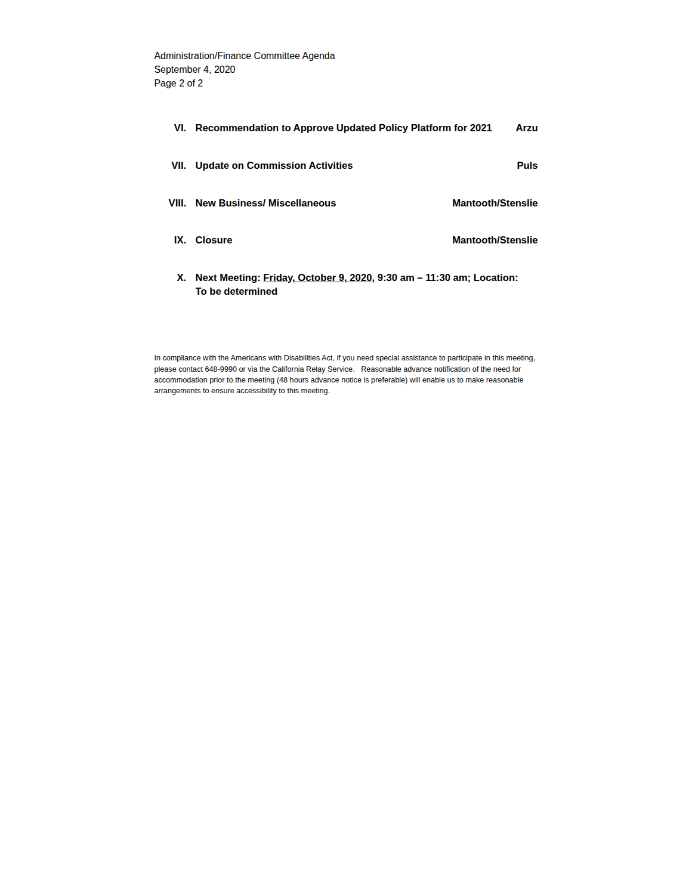Administration/Finance Committee Agenda
September 4, 2020
Page 2 of 2
VI. Recommendation to Approve Updated Policy Platform for 2021 Arzu
VII. Update on Commission Activities Puls
VIII. New Business/ Miscellaneous Mantooth/Stenslie
IX. Closure Mantooth/Stenslie
X. Next Meeting: Friday, October 9, 2020, 9:30 am – 11:30 am; Location: To be determined
In compliance with the Americans with Disabilities Act, if you need special assistance to participate in this meeting, please contact 648-9990 or via the California Relay Service. Reasonable advance notification of the need for accommodation prior to the meeting (48 hours advance notice is preferable) will enable us to make reasonable arrangements to ensure accessibility to this meeting.